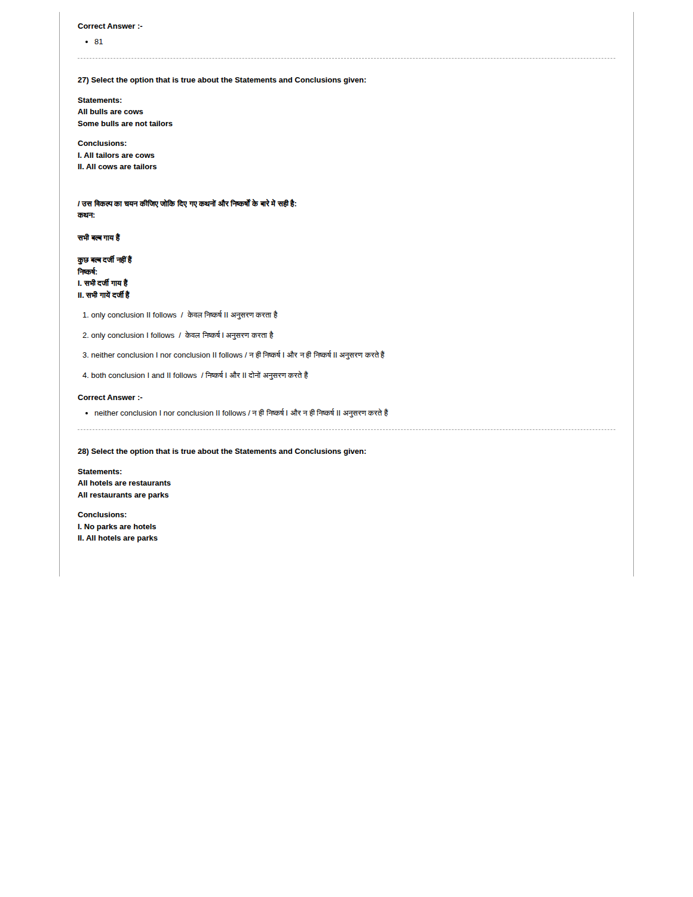Correct Answer :-
81
27) Select the option that is true about the Statements and Conclusions given:
Statements: All bulls are cows Some bulls are not tailors
Conclusions: I. All tailors are cows II. All cows are tailors
/ उस विकल्प का चयन कीजिए जोकि दिए गए कथनों और निष्कर्षों के बारे में सही है: कथन:
सभी बल्ब गाय हैं
कुछ बल्ब दर्जी नहीं हैं निष्कर्ष: I. सभी दर्जी गाय हैं II. सभी गायें दर्जी हैं
1. only conclusion II follows / केवल निष्कर्ष II अनुसरण करता है
2. only conclusion I follows / केवल निष्कर्ष I अनुसरण करता है
3. neither conclusion I nor conclusion II follows / न ही निष्कर्ष I और न ही निष्कर्ष II अनुसरण करते हैं
4. both conclusion I and II follows / निष्कर्ष I और II दोनों अनुसरण करते हैं
Correct Answer :-
neither conclusion I nor conclusion II follows / न ही निष्कर्ष I और न ही निष्कर्ष II अनुसरण करते हैं
28) Select the option that is true about the Statements and Conclusions given:
Statements: All hotels are restaurants All restaurants are parks
Conclusions: I. No parks are hotels II. All hotels are parks